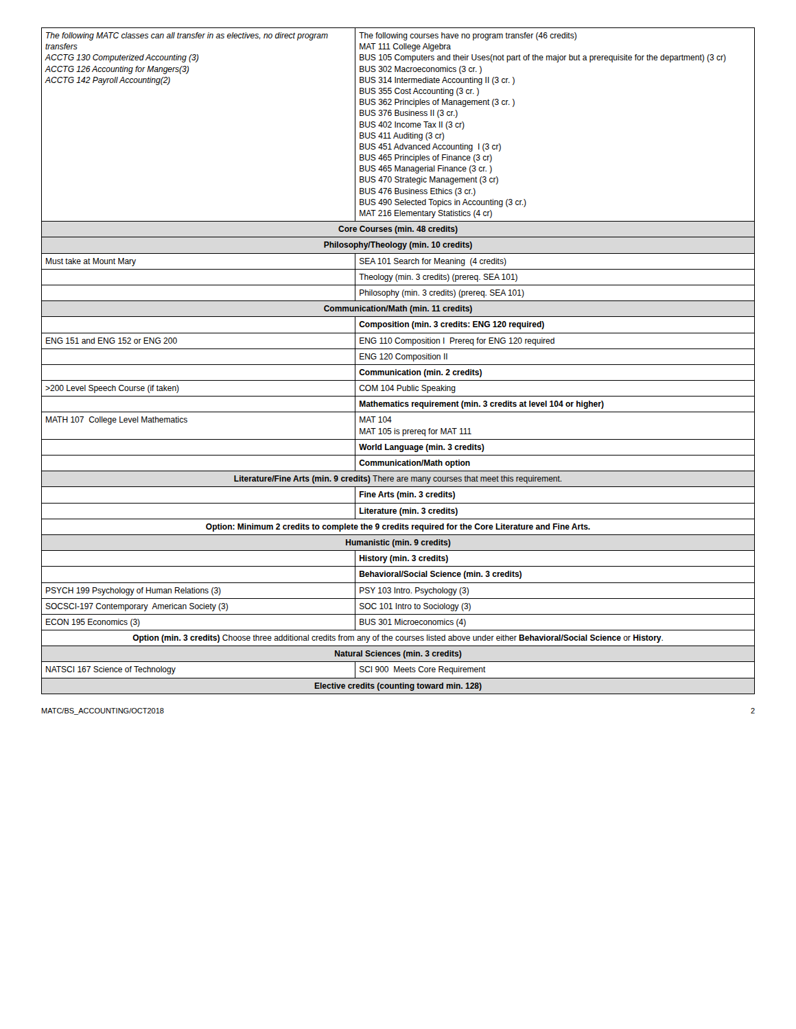| The following MATC classes can all transfer in as electives, no direct program transfers ACCTG 130 Computerized Accounting (3) ACCTG 126 Accounting for Mangers(3) ACCTG 142 Payroll Accounting(2) | The following courses have no program transfer (46 credits) MAT 111 College Algebra BUS 105 Computers and their Uses(not part of the major but a prerequisite for the department) (3 cr) BUS 302 Macroeconomics (3 cr. ) BUS 314 Intermediate Accounting II (3 cr. ) BUS 355 Cost Accounting (3 cr. ) BUS 362 Principles of Management (3 cr. ) BUS 376 Business II (3 cr.) BUS 402 Income Tax II (3 cr) BUS 411 Auditing (3 cr) BUS 451 Advanced Accounting I (3 cr) BUS 465 Principles of Finance (3 cr) BUS 465 Managerial Finance (3 cr. ) BUS 470 Strategic Management (3 cr) BUS 476 Business Ethics (3 cr.) BUS 490 Selected Topics in Accounting (3 cr.) MAT 216 Elementary Statistics (4 cr) |
| Core Courses (min. 48 credits) |
| Philosophy/Theology (min. 10 credits) |
| Must take at Mount Mary | SEA 101 Search for Meaning (4 credits) |
| | Theology (min. 3 credits) (prereq. SEA 101) |
| | Philosophy (min. 3 credits) (prereq. SEA 101) |
| Communication/Math (min. 11 credits) |
| | Composition (min. 3 credits: ENG 120 required) |
| ENG 151 and ENG 152 or ENG 200 | ENG 110 Composition I Prereq for ENG 120 required |
| | ENG 120 Composition II |
| | Communication (min. 2 credits) |
| >200 Level Speech Course (if taken) | COM 104 Public Speaking |
| | Mathematics requirement (min. 3 credits at level 104 or higher) |
| MATH 107 College Level Mathematics | MAT 104 MAT 105 is prereq for MAT 111 |
| | World Language (min. 3 credits) |
| | Communication/Math option |
| Literature/Fine Arts (min. 9 credits) There are many courses that meet this requirement. |
| | Fine Arts (min. 3 credits) |
| | Literature (min. 3 credits) |
| Option: Minimum 2 credits to complete the 9 credits required for the Core Literature and Fine Arts. |
| Humanistic (min. 9 credits) |
| | History (min. 3 credits) |
| | Behavioral/Social Science (min. 3 credits) |
| PSYCH 199 Psychology of Human Relations (3) | PSY 103 Intro. Psychology (3) |
| SOCSCI-197 Contemporary American Society (3) | SOC 101 Intro to Sociology (3) |
| ECON 195 Economics (3) | BUS 301 Microeconomics (4) |
| Option (min. 3 credits) Choose three additional credits from any of the courses listed above under either Behavioral/Social Science or History . |
| Natural Sciences (min. 3 credits) |
| NATSCI 167 Science of Technology | SCI 900 Meets Core Requirement |
| Elective credits (counting toward min. 128) |
MATC/BS_ACCOUNTING/OCT2018 2